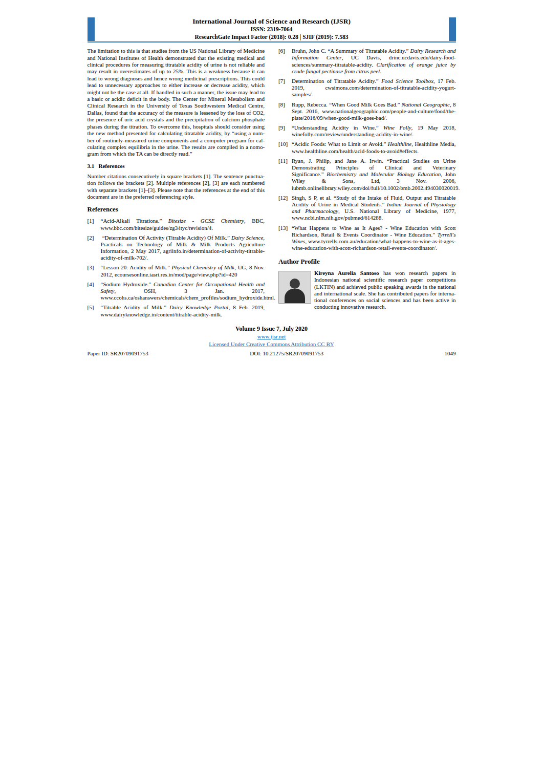International Journal of Science and Research (IJSR)
ISSN: 2319-7064
ResearchGate Impact Factor (2018): 0.28 | SJIF (2019): 7.583
The limitation to this is that studies from the US National Library of Medicine and National Institutes of Health demonstrated that the existing medical and clinical procedures for measuring titratable acidity of urine is not reliable and may result in overestimates of up to 25%. This is a weakness because it can lead to wrong diagnoses and hence wrong medicinal prescriptions. This could lead to unnecessary approaches to either increase or decrease acidity, which might not be the case at all. If handled in such a manner, the issue may lead to a basic or acidic deficit in the body. The Center for Mineral Metabolism and Clinical Research in the University of Texas Southwestern Medical Centre, Dallas, found that the accuracy of the measure is lessened by the loss of CO2, the presence of uric acid crystals and the precipitation of calcium phosphate phases during the titration. To overcome this, hospitals should consider using the new method presented for calculating titratable acidity, by “using a number of routinely-measured urine components and a computer program for calculating complex equilibria in the urine. The results are compiled in a nomogram from which the TA can be directly read.”
3.1 References
Number citations consecutively in square brackets [1]. The sentence punctuation follows the brackets [2]. Multiple references [2], [3] are each numbered with separate brackets [1]–[3]. Please note that the references at the end of this document are in the preferred referencing style.
References
[1]“Acid-Alkali Titrations.” Bitesize - GCSE Chemistry, BBC, www.bbc.com/bitesize/guides/zg34tyc/revision/4.
[2] “Determination Of Activity (Titrable Acidity) Of Milk.” Dairy Science, Practicals on Technology of Milk & Milk Products Agriculture Information, 2 May 2017, agriinfo.in/determination-of-activity-titrable-acidity-of-milk-702/.
[3]“Lesson 20: Acidity of Milk.” Physical Chemistry of Milk, UG, 8 Nov. 2012, ecoursesonline.iasri.res.in/mod/page/view.php?id=420
[4]“Sodium Hydroxide.” Canadian Center for Occupational Health and Safety, OSH, 3 Jan. 2017, www.ccohs.ca/oshanswers/chemicals/chem_profiles/sodium_hydroxide.html.
[5]“Titrable Acidity of Milk.” Dairy Knowledge Portal, 8 Feb. 2019, www.dairyknowledge.in/content/titrable-acidity-milk.
[6] Bruhn, John C. “A Summary of Titratable Acidity.” Dairy Research and Information Center, UC Davis, drinc.ucdavis.edu/dairy-food-sciences/summary-titratable-acidity. Clarification of orange juice by crude fungal pectinase from citrus peel.
[7] Determination of Titratable Acidity.” Food Science Toolbox, 17 Feb. 2019, cwsimons.com/determination-of-titratable-acidity-yogurt-samples/.
[8] Rupp, Rebecca. “When Good Milk Goes Bad.” National Geographic, 8 Sept. 2016, www.nationalgeographic.com/people-and-culture/food/the-plate/2016/09/when-good-milk-goes-bad/.
[9]“Understanding Acidity in Wine.” Wine Folly, 19 May 2018, winefolly.com/review/understanding-acidity-in-wine/.
[10]“Acidic Foods: What to Limit or Avoid.” Healthline, Healthline Media, www.healthline.com/health/acid-foods-to-avoid#effects.
[11] Ryan, J. Philip, and Jane A. Irwin. “Practical Studies on Urine Demonstrating Principles of Clinical and Veterinary Significance.” Biochemistry and Molecular Biology Education, John Wiley & Sons, Ltd, 3 Nov. 2006, iubmb.onlinelibrary.wiley.com/doi/full/10.1002/bmb.2002.494030020019.
[12] Singh, S P, et al. “Study of the Intake of Fluid, Output and Titratable Acidity of Urine in Medical Students.” Indian Journal of Physiology and Pharmacology, U.S. National Library of Medicine, 1977, www.ncbi.nlm.nih.gov/pubmed/614288.
[13]“What Happens to Wine as It Ages? - Wine Education with Scott Richardson, Retail & Events Coordinator - Wine Education.” Tyrrell's Wines, www.tyrrells.com.au/education/what-happens-to-wine-as-it-ages-wine-education-with-scott-richardson-retail-events-coordinator/.
Author Profile
Kireyna Aurelia Santoso has won research papers in Indonesian national scientific research paper competitions (LKTIN) and achieved public speaking awards in the national and international scale. She has contributed papers for international conferences on social sciences and has been active in conducting innovative research.
Volume 9 Issue 7, July 2020
www.ijsr.net
Licensed Under Creative Commons Attribution CC BY
Paper ID: SR20709091753 DOI: 10.21275/SR20709091753 1049